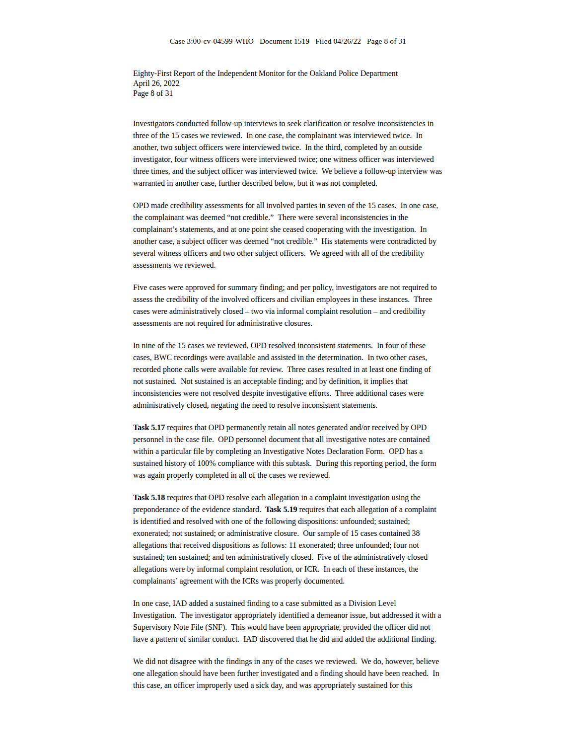Case 3:00-cv-04599-WHO Document 1519 Filed 04/26/22 Page 8 of 31
Eighty-First Report of the Independent Monitor for the Oakland Police Department
April 26, 2022
Page 8 of 31
Investigators conducted follow-up interviews to seek clarification or resolve inconsistencies in three of the 15 cases we reviewed. In one case, the complainant was interviewed twice. In another, two subject officers were interviewed twice. In the third, completed by an outside investigator, four witness officers were interviewed twice; one witness officer was interviewed three times, and the subject officer was interviewed twice. We believe a follow-up interview was warranted in another case, further described below, but it was not completed.
OPD made credibility assessments for all involved parties in seven of the 15 cases. In one case, the complainant was deemed “not credible.” There were several inconsistencies in the complainant’s statements, and at one point she ceased cooperating with the investigation. In another case, a subject officer was deemed “not credible.” His statements were contradicted by several witness officers and two other subject officers. We agreed with all of the credibility assessments we reviewed.
Five cases were approved for summary finding; and per policy, investigators are not required to assess the credibility of the involved officers and civilian employees in these instances. Three cases were administratively closed – two via informal complaint resolution – and credibility assessments are not required for administrative closures.
In nine of the 15 cases we reviewed, OPD resolved inconsistent statements. In four of these cases, BWC recordings were available and assisted in the determination. In two other cases, recorded phone calls were available for review. Three cases resulted in at least one finding of not sustained. Not sustained is an acceptable finding; and by definition, it implies that inconsistencies were not resolved despite investigative efforts. Three additional cases were administratively closed, negating the need to resolve inconsistent statements.
Task 5.17 requires that OPD permanently retain all notes generated and/or received by OPD personnel in the case file. OPD personnel document that all investigative notes are contained within a particular file by completing an Investigative Notes Declaration Form. OPD has a sustained history of 100% compliance with this subtask. During this reporting period, the form was again properly completed in all of the cases we reviewed.
Task 5.18 requires that OPD resolve each allegation in a complaint investigation using the preponderance of the evidence standard. Task 5.19 requires that each allegation of a complaint is identified and resolved with one of the following dispositions: unfounded; sustained; exonerated; not sustained; or administrative closure. Our sample of 15 cases contained 38 allegations that received dispositions as follows: 11 exonerated; three unfounded; four not sustained; ten sustained; and ten administratively closed. Five of the administratively closed allegations were by informal complaint resolution, or ICR. In each of these instances, the complainants’ agreement with the ICRs was properly documented.
In one case, IAD added a sustained finding to a case submitted as a Division Level Investigation. The investigator appropriately identified a demeanor issue, but addressed it with a Supervisory Note File (SNF). This would have been appropriate, provided the officer did not have a pattern of similar conduct. IAD discovered that he did and added the additional finding.
We did not disagree with the findings in any of the cases we reviewed. We do, however, believe one allegation should have been further investigated and a finding should have been reached. In this case, an officer improperly used a sick day, and was appropriately sustained for this